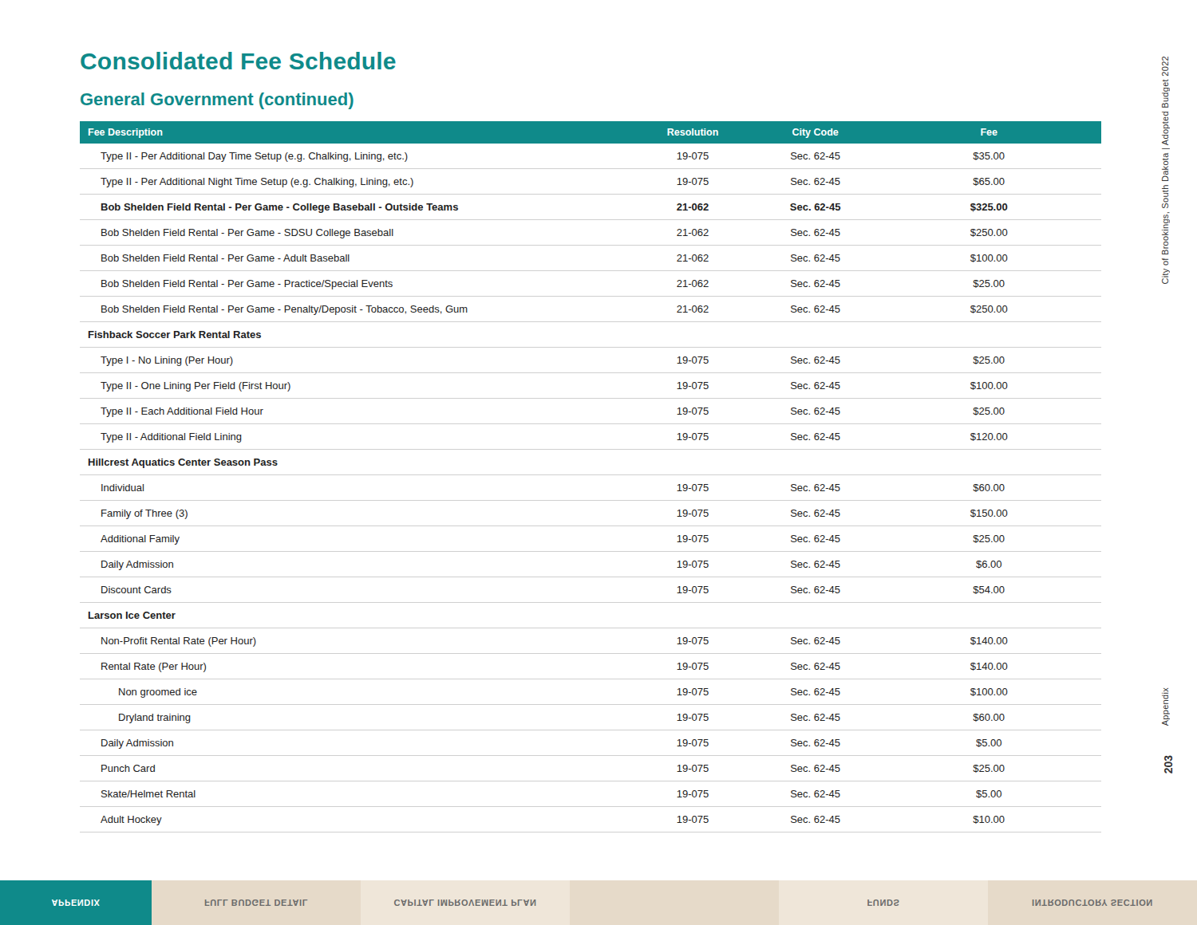Consolidated Fee Schedule
General Government (continued)
| Fee Description | Resolution | City Code | Fee |
| --- | --- | --- | --- |
| Type II - Per Additional Day Time Setup (e.g. Chalking, Lining, etc.) | 19-075 | Sec. 62-45 | $35.00 |
| Type II - Per Additional Night Time Setup (e.g. Chalking, Lining, etc.) | 19-075 | Sec. 62-45 | $65.00 |
| Bob Shelden Field Rental - Per Game - College Baseball - Outside Teams | 21-062 | Sec. 62-45 | $325.00 |
| Bob Shelden Field Rental - Per Game - SDSU College Baseball | 21-062 | Sec. 62-45 | $250.00 |
| Bob Shelden Field Rental - Per Game - Adult Baseball | 21-062 | Sec. 62-45 | $100.00 |
| Bob Shelden Field Rental - Per Game - Practice/Special Events | 21-062 | Sec. 62-45 | $25.00 |
| Bob Shelden Field Rental - Per Game - Penalty/Deposit - Tobacco, Seeds, Gum | 21-062 | Sec. 62-45 | $250.00 |
| Fishback Soccer Park Rental Rates | | | |
| Type I - No Lining (Per Hour) | 19-075 | Sec. 62-45 | $25.00 |
| Type II - One Lining Per Field (First Hour) | 19-075 | Sec. 62-45 | $100.00 |
| Type II - Each Additional Field Hour | 19-075 | Sec. 62-45 | $25.00 |
| Type II - Additional Field Lining | 19-075 | Sec. 62-45 | $120.00 |
| Hillcrest Aquatics Center Season Pass | | | |
| Individual | 19-075 | Sec. 62-45 | $60.00 |
| Family of Three (3) | 19-075 | Sec. 62-45 | $150.00 |
| Additional Family | 19-075 | Sec. 62-45 | $25.00 |
| Daily Admission | 19-075 | Sec. 62-45 | $6.00 |
| Discount Cards | 19-075 | Sec. 62-45 | $54.00 |
| Larson Ice Center | | | |
| Non-Profit Rental Rate (Per Hour) | 19-075 | Sec. 62-45 | $140.00 |
| Rental Rate (Per Hour) | 19-075 | Sec. 62-45 | $140.00 |
| Non groomed ice | 19-075 | Sec. 62-45 | $100.00 |
| Dryland training | 19-075 | Sec. 62-45 | $60.00 |
| Daily Admission | 19-075 | Sec. 62-45 | $5.00 |
| Punch Card | 19-075 | Sec. 62-45 | $25.00 |
| Skate/Helmet Rental | 19-075 | Sec. 62-45 | $5.00 |
| Adult Hockey | 19-075 | Sec. 62-45 | $10.00 |
City of Brookings, South Dakota | Adopted Budget 2022
Appendix
203
APPENDIX
FULL BUDGET DETAIL
CAPITAL IMPROVEMENT PLAN
FUNDS
INTRODUCTORY SECTION